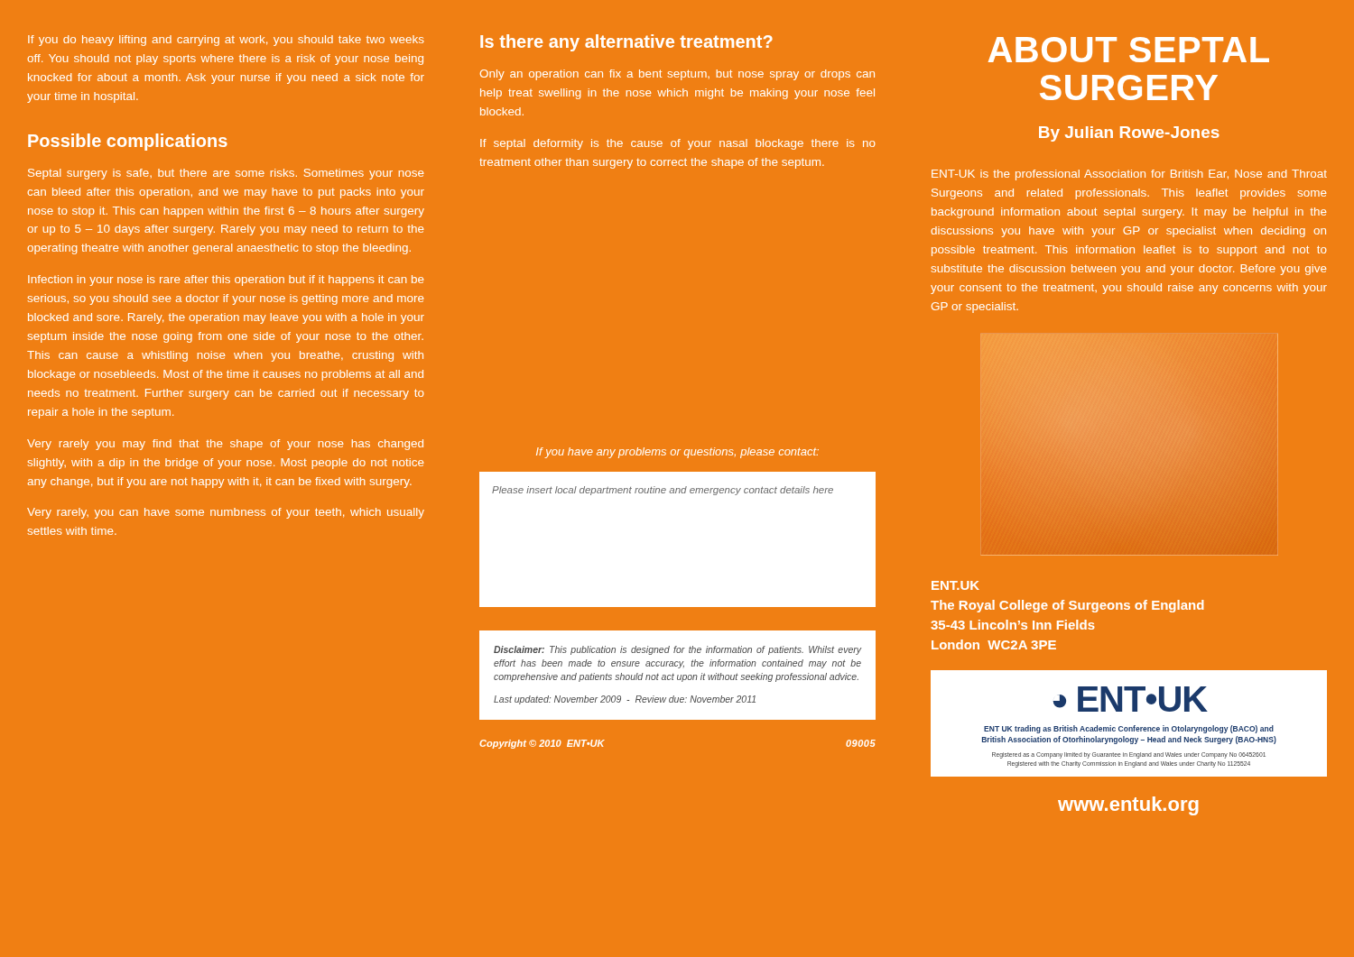If you do heavy lifting and carrying at work, you should take two weeks off. You should not play sports where there is a risk of your nose being knocked for about a month. Ask your nurse if you need a sick note for your time in hospital.
Possible complications
Septal surgery is safe, but there are some risks. Sometimes your nose can bleed after this operation, and we may have to put packs into your nose to stop it. This can happen within the first 6 – 8 hours after surgery or up to 5 – 10 days after surgery. Rarely you may need to return to the operating theatre with another general anaesthetic to stop the bleeding.
Infection in your nose is rare after this operation but if it happens it can be serious, so you should see a doctor if your nose is getting more and more blocked and sore. Rarely, the operation may leave you with a hole in your septum inside the nose going from one side of your nose to the other. This can cause a whistling noise when you breathe, crusting with blockage or nosebleeds. Most of the time it causes no problems at all and needs no treatment. Further surgery can be carried out if necessary to repair a hole in the septum.
Very rarely you may find that the shape of your nose has changed slightly, with a dip in the bridge of your nose. Most people do not notice any change, but if you are not happy with it, it can be fixed with surgery.
Very rarely, you can have some numbness of your teeth, which usually settles with time.
Is there any alternative treatment?
Only an operation can fix a bent septum, but nose spray or drops can help treat swelling in the nose which might be making your nose feel blocked.
If septal deformity is the cause of your nasal blockage there is no treatment other than surgery to correct the shape of the septum.
If you have any problems or questions, please contact:
Please insert local department routine and emergency contact details here
Disclaimer: This publication is designed for the information of patients. Whilst every effort has been made to ensure accuracy, the information contained may not be comprehensive and patients should not act upon it without seeking professional advice.
Last updated: November 2009 - Review due: November 2011
Copyright © 2010 ENT•UK 09005
ABOUT SEPTAL SURGERY
By Julian Rowe-Jones
ENT-UK is the professional Association for British Ear, Nose and Throat Surgeons and related professionals. This leaflet provides some background information about septal surgery. It may be helpful in the discussions you have with your GP or specialist when deciding on possible treatment. This information leaflet is to support and not to substitute the discussion between you and your doctor. Before you give your consent to the treatment, you should raise any concerns with your GP or specialist.
ENT.UK
The Royal College of Surgeons of England
35-43 Lincoln’s Inn Fields
London WC2A 3PE
◕ENT•UK
ENT UK trading as British Academic Conference in Otolaryngology (BACO) and
British Association of Otorhinolaryngology – Head and Neck Surgery (BAO-HNS)
Registered as a Company limited by Guarantee in England and Wales under Company No 06452601
Registered with the Charity Commission in England and Wales under Charity No 1125524
www.entuk.org